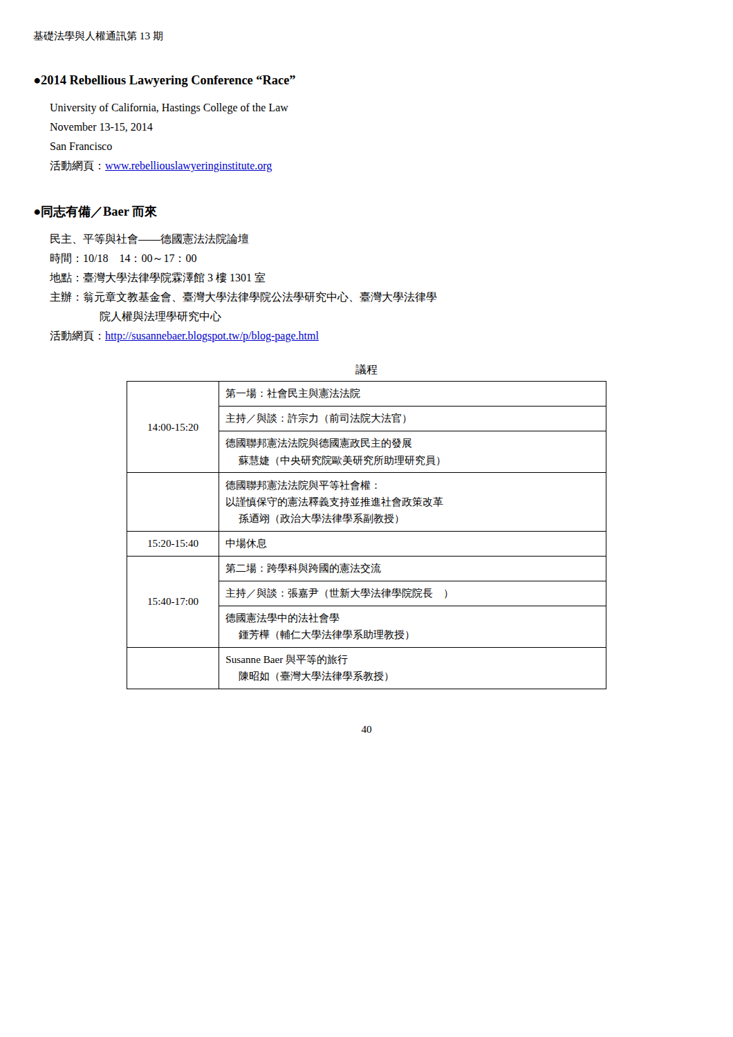基礎法學與人權通訊第 13 期
●2014 Rebellious Lawyering Conference “Race”
University of California, Hastings College of the Law
November 13-15, 2014
San Francisco
活動網頁：www.rebelliouslawyeringinstitute.org
●同志有備／Baer 而來
民主、平等與社會——德國憲法法院論壇
時間：10/18　14：00～17：00
地點：臺灣大學法律學院霖澤館 3 樓 1301 室
主辦：翁元章文教基金會、臺灣大學法律學院公法學研究中心、臺灣大學法律學
院人權與法理學研究中心
活動網頁：http://susannebaer.blogspot.tw/p/blog-page.html
議程
| 14:00-15:20 | 第一場：社會民主與憲法法院 |
| 主持／與談：許宗力（前司法院大法官） |
| 德國聯邦憲法法院與德國憲政民主的發展 蘇慧婕（中央研究院歐美研究所助理研究員） |
| | 德國聯邦憲法法院與平等社會權： 以謹慎保守的憲法釋義支持並推進社會政策改革 孫迺翊（政治大學法律學系副教授） |
| 15:20-15:40 | 中場休息 |
| 15:40-17:00 | 第二場：跨學科與跨國的憲法交流 |
| 主持／與談：張嘉尹（世新大學法律學院院長 ） |
| 德國憲法學中的法社會學 鍾芳樺（輔仁大學法律學系助理教授） |
| | Susanne Baer 與平等的旅行 陳昭如（臺灣大學法律學系教授） |
40